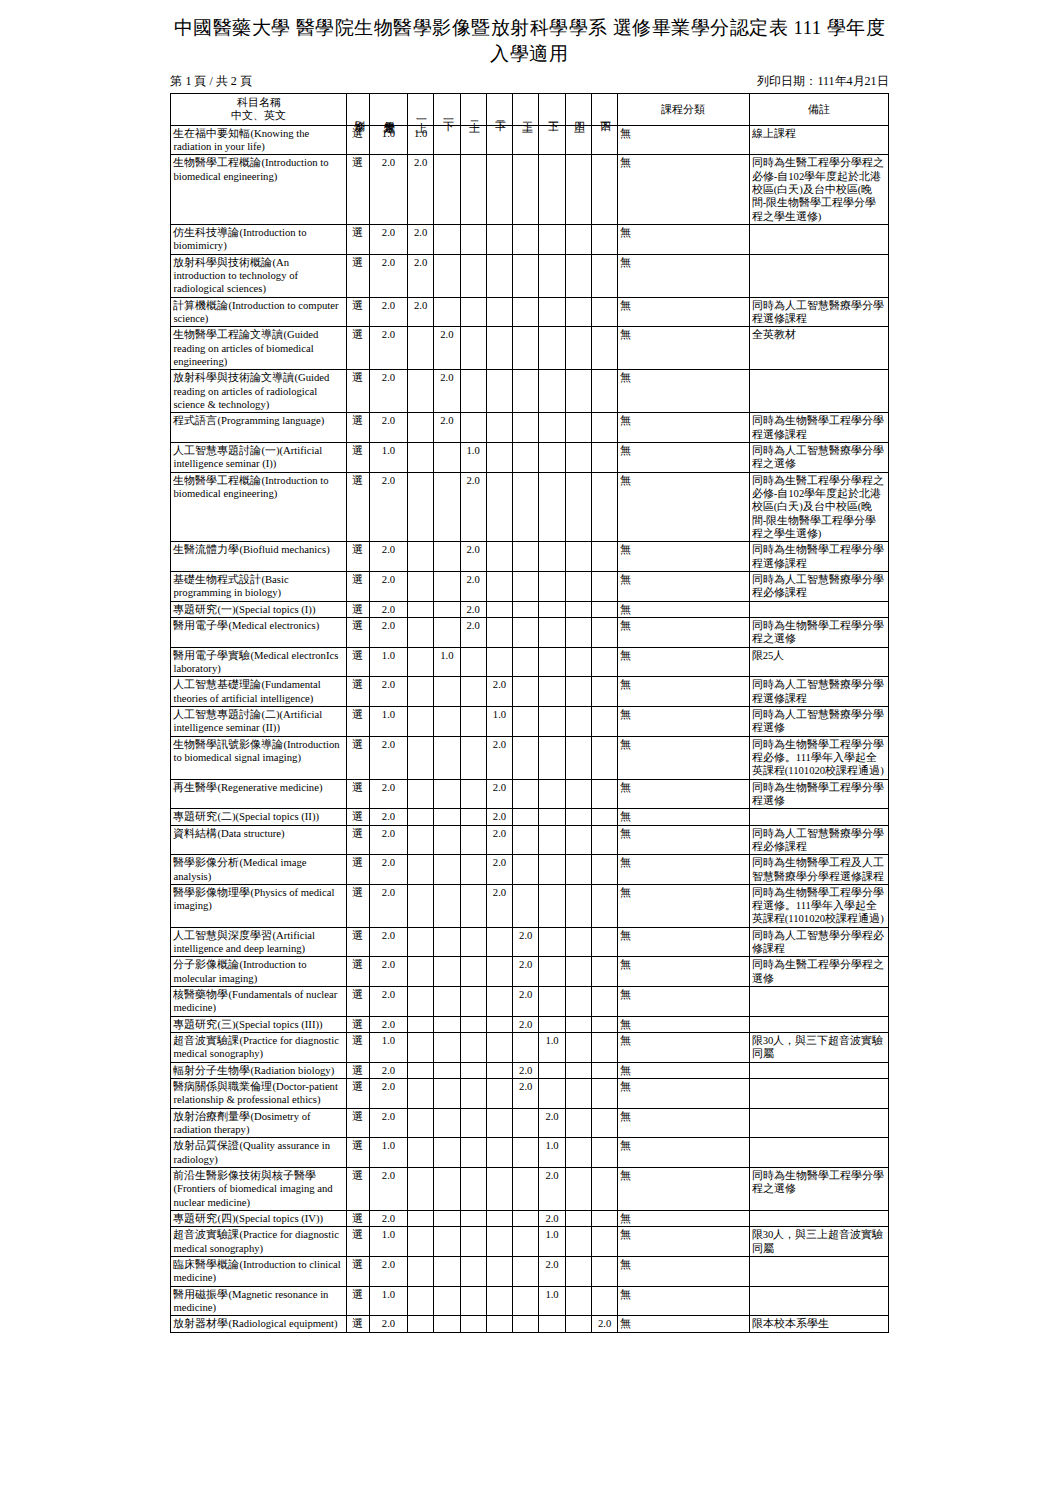中國醫藥大學 醫學院生物醫學影像暨放射科學學系 選修畢業學分認定表 111 學年度入學適用
第 1 頁 / 共 2 頁 列印日期：111年4月21日
| 科目名稱 中文、英文 | 修別 | 規定學分 | 一上 | 一下 | 二上 | 二下 | 三上 | 三下 | 四上 | 四下 | 課程分類 | 備註 |
| --- | --- | --- | --- | --- | --- | --- | --- | --- | --- | --- | --- | --- |
| 生在福中要知輻(Knowing the radiation in your life) | 選 | 1.0 | 1.0 | | | | | | | | 無 | 線上課程 |
| 生物醫學工程概論(Introduction to biomedical engineering) | 選 | 2.0 | 2.0 | | | | | | | | 無 | 同時為生醫工程學分學程之必修-自102學年度起於北港校區(白天)及台中校區(晚間-限生物醫學工程學分學程之學生選修) |
| 仿生科技導論(Introduction to biomimicry) | 選 | 2.0 | 2.0 | | | | | | | | 無 | |
| 放射科學與技術概論(An introduction to technology of radiological sciences) | 選 | 2.0 | 2.0 | | | | | | | | 無 | |
| 計算機概論(Introduction to computer science) | 選 | 2.0 | 2.0 | | | | | | | | 無 | 同時為人工智慧醫療學分學程選修課程 |
| 生物醫學工程論文導讀(Guided reading on articles of biomedical engineering) | 選 | 2.0 | | 2.0 | | | | | | | 無 | 全英教材 |
| 放射科學與技術論文導讀(Guided reading on articles of radiological science & technology) | 選 | 2.0 | | 2.0 | | | | | | | 無 | |
| 程式語言(Programming language) | 選 | 2.0 | | 2.0 | | | | | | | 無 | 同時為生物醫學工程學分學程選修課程 |
| 人工智慧專題討論(一)(Artificial intelligence seminar (I)) | 選 | 1.0 | | | 1.0 | | | | | | 無 | 同時為人工智慧醫療學分學程之選修 |
| 生物醫學工程概論(Introduction to biomedical engineering) | 選 | 2.0 | | | 2.0 | | | | | | 無 | 同時為生醫工程學分學程之必修-自102學年度起於北港校區(白天)及台中校區(晚間-限生物醫學工程學分學程之學生選修) |
| 生醫流體力學(Biofluid mechanics) | 選 | 2.0 | | | 2.0 | | | | | | 無 | 同時為生物醫學工程學分學程選修課程 |
| 基礎生物程式設計(Basic programming in biology) | 選 | 2.0 | | | 2.0 | | | | | | 無 | 同時為人工智慧醫療學分學程必修課程 |
| 專題研究(一)(Special topics (I)) | 選 | 2.0 | | | 2.0 | | | | | | 無 | |
| 醫用電子學(Medical electronics) | 選 | 2.0 | | | 2.0 | | | | | | 無 | 同時為生物醫學工程學分學程之選修 |
| 醫用電子學實驗(Medical electronIcs laboratory) | 選 | 1.0 | | 1.0 | | | | | | | 無 | 限25人 |
| 人工智慧基礎理論(Fundamental theories of artificial intelligence) | 選 | 2.0 | | | | 2.0 | | | | | 無 | 同時為人工智慧醫療學分學程選修課程 |
| 人工智慧專題討論(二)(Artificial intelligence seminar (II)) | 選 | 1.0 | | | | 1.0 | | | | | 無 | 同時為人工智慧醫療學分學程選修 |
| 生物醫學訊號影像導論(Introduction to biomedical signal imaging) | 選 | 2.0 | | | | 2.0 | | | | | 無 | 同時為生物醫學工程學分學程必修。111學年入學起全英課程(1101020校課程通過) |
| 再生醫學(Regenerative medicine) | 選 | 2.0 | | | | 2.0 | | | | | 無 | 同時為生物醫學工程學分學程選修 |
| 專題研究(二)(Special topics (II)) | 選 | 2.0 | | | | 2.0 | | | | | 無 | |
| 資料結構(Data structure) | 選 | 2.0 | | | | 2.0 | | | | | 無 | 同時為人工智慧醫療學分學程必修課程 |
| 醫學影像分析(Medical image analysis) | 選 | 2.0 | | | | 2.0 | | | | | 無 | 同時為生物醫學工程及人工智慧醫療學分學程選修課程 |
| 醫學影像物理學(Physics of medical imaging) | 選 | 2.0 | | | | 2.0 | | | | | 無 | 同時為生物醫學工程學分學程選修。111學年入學起全英課程(1101020校課程通過) |
| 人工智慧與深度學習(Artificial intelligence and deep learning) | 選 | 2.0 | | | | | 2.0 | | | | 無 | 同時為人工智慧學分學程必修課程 |
| 分子影像概論(Introduction to molecular imaging) | 選 | 2.0 | | | | | 2.0 | | | | 無 | 同時為生醫工程學分學程之選修 |
| 核醫藥物學(Fundamentals of nuclear medicine) | 選 | 2.0 | | | | | 2.0 | | | | 無 | |
| 專題研究(三)(Special topics (III)) | 選 | 2.0 | | | | | 2.0 | | | | 無 | |
| 超音波實驗課(Practice for diagnostic medical sonography) | 選 | 1.0 | | | | | | 1.0 | | | 無 | 限30人，與三下超音波實驗同屬 |
| 輻射分子生物學(Radiation biology) | 選 | 2.0 | | | | | 2.0 | | | | 無 | |
| 醫病關係與職業倫理(Doctor-patient relationship & professional ethics) | 選 | 2.0 | | | | | 2.0 | | | | 無 | |
| 放射治療劑量學(Dosimetry of radiation therapy) | 選 | 2.0 | | | | | | 2.0 | | | 無 | |
| 放射品質保證(Quality assurance in radiology) | 選 | 1.0 | | | | | | 1.0 | | | 無 | |
| 前沿生醫影像技術與核子醫學(Frontiers of biomedical imaging and nuclear medicine) | 選 | 2.0 | | | | | | 2.0 | | | 無 | 同時為生物醫學工程學分學程之選修 |
| 專題研究(四)(Special topics (IV)) | 選 | 2.0 | | | | | | 2.0 | | | 無 | |
| 超音波實驗課(Practice for diagnostic medical sonography) | 選 | 1.0 | | | | | | 1.0 | | | 無 | 限30人，與三上超音波實驗同屬 |
| 臨床醫學概論(Introduction to clinical medicine) | 選 | 2.0 | | | | | | 2.0 | | | 無 | |
| 醫用磁振學(Magnetic resonance in medicine) | 選 | 1.0 | | | | | | 1.0 | | | 無 | |
| 放射器材學(Radiological equipment) | 選 | 2.0 | | | | | | | | 2.0 | 無 | 限本校本系學生 |